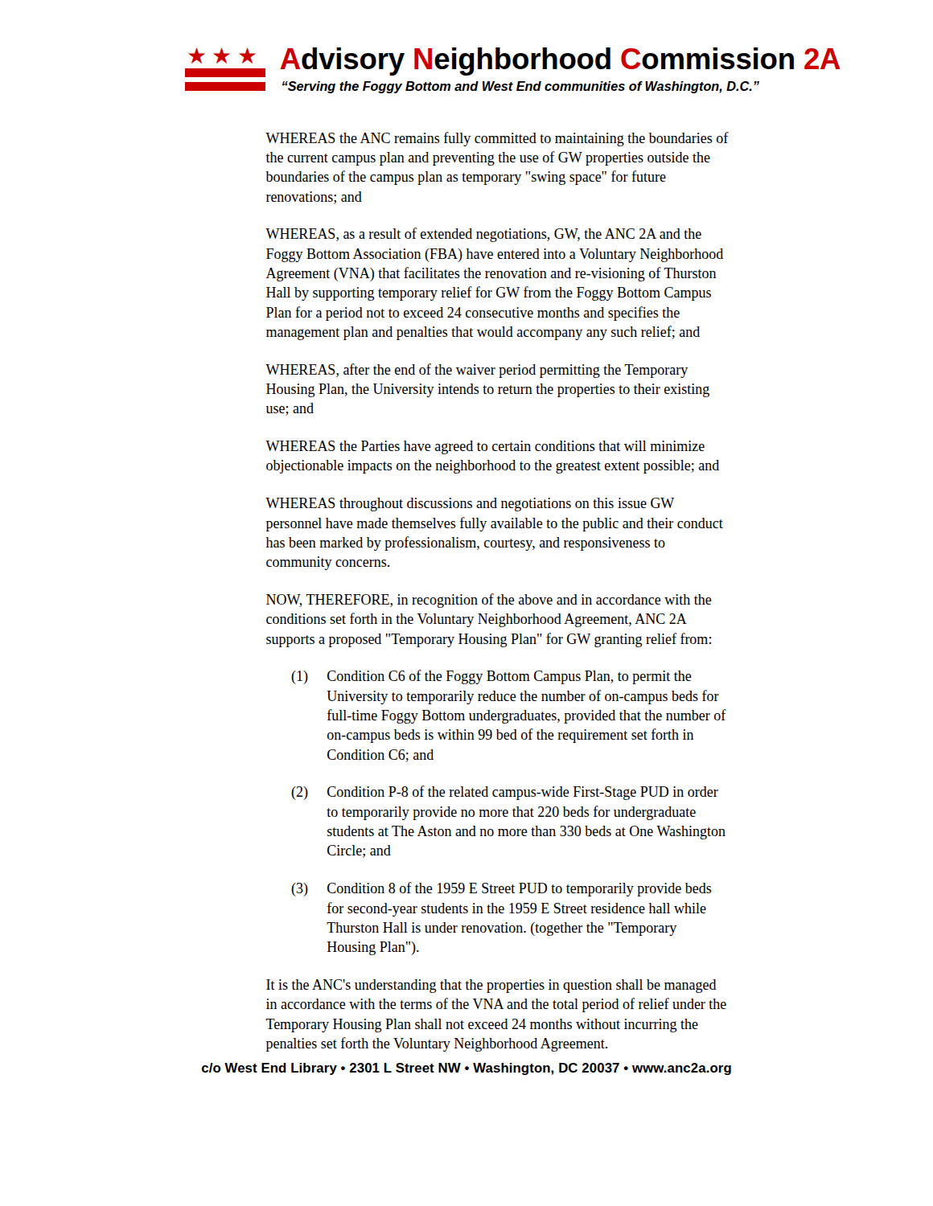★★★
Advisory Neighborhood Commission 2A
“Serving the Foggy Bottom and West End communities of Washington, D.C.”
WHEREAS the ANC remains fully committed to maintaining the boundaries of the current campus plan and preventing the use of GW properties outside the boundaries of the campus plan as temporary "swing space" for future renovations; and
WHEREAS, as a result of extended negotiations, GW, the ANC 2A and the Foggy Bottom Association (FBA) have entered into a Voluntary Neighborhood Agreement (VNA) that facilitates the renovation and re-visioning of Thurston Hall by supporting temporary relief for GW from the Foggy Bottom Campus Plan for a period not to exceed 24 consecutive months and specifies the management plan and penalties that would accompany any such relief; and
WHEREAS, after the end of the waiver period permitting the Temporary Housing Plan, the University intends to return the properties to their existing use; and
WHEREAS the Parties have agreed to certain conditions that will minimize objectionable impacts on the neighborhood to the greatest extent possible; and
WHEREAS throughout discussions and negotiations on this issue GW personnel have made themselves fully available to the public and their conduct has been marked by professionalism, courtesy, and responsiveness to community concerns.
NOW, THEREFORE, in recognition of the above and in accordance with the conditions set forth in the Voluntary Neighborhood Agreement, ANC 2A supports a proposed "Temporary Housing Plan" for GW granting relief from:
(1) Condition C6 of the Foggy Bottom Campus Plan, to permit the University to temporarily reduce the number of on-campus beds for full-time Foggy Bottom undergraduates, provided that the number of on-campus beds is within 99 bed of the requirement set forth in Condition C6; and
(2) Condition P-8 of the related campus-wide First-Stage PUD in order to temporarily provide no more that 220 beds for undergraduate students at The Aston and no more than 330 beds at One Washington Circle; and
(3) Condition 8 of the 1959 E Street PUD to temporarily provide beds for second-year students in the 1959 E Street residence hall while Thurston Hall is under renovation. (together the "Temporary Housing Plan").
It is the ANC's understanding that the properties in question shall be managed in accordance with the terms of the VNA and the total period of relief under the Temporary Housing Plan shall not exceed 24 months without incurring the penalties set forth the Voluntary Neighborhood Agreement.
c/o West End Library • 2301 L Street NW • Washington, DC 20037 • www.anc2a.org